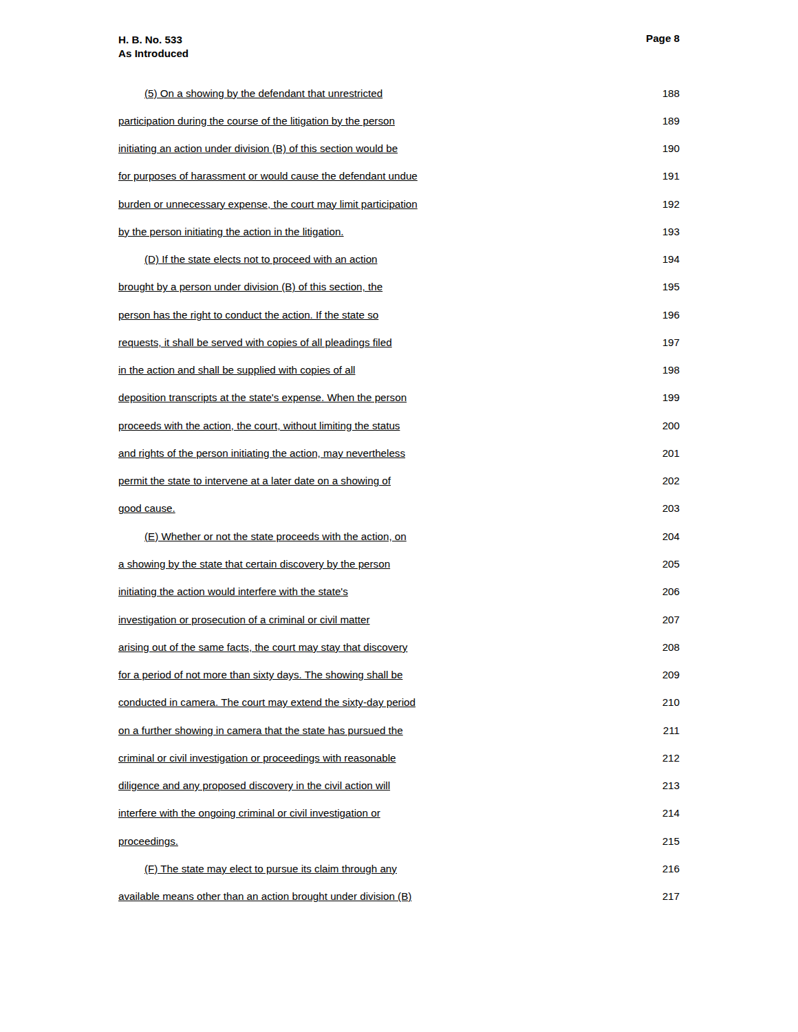H. B. No. 533
As Introduced
Page 8
(5) On a showing by the defendant that unrestricted 188
participation during the course of the litigation by the person 189
initiating an action under division (B) of this section would be 190
for purposes of harassment or would cause the defendant undue 191
burden or unnecessary expense, the court may limit participation 192
by the person initiating the action in the litigation. 193
(D) If the state elects not to proceed with an action 194
brought by a person under division (B) of this section, the 195
person has the right to conduct the action. If the state so 196
requests, it shall be served with copies of all pleadings filed 197
in the action and shall be supplied with copies of all 198
deposition transcripts at the state's expense. When the person 199
proceeds with the action, the court, without limiting the status 200
and rights of the person initiating the action, may nevertheless 201
permit the state to intervene at a later date on a showing of 202
good cause. 203
(E) Whether or not the state proceeds with the action, on 204
a showing by the state that certain discovery by the person 205
initiating the action would interfere with the state's 206
investigation or prosecution of a criminal or civil matter 207
arising out of the same facts, the court may stay that discovery 208
for a period of not more than sixty days. The showing shall be 209
conducted in camera. The court may extend the sixty-day period 210
on a further showing in camera that the state has pursued the 211
criminal or civil investigation or proceedings with reasonable 212
diligence and any proposed discovery in the civil action will 213
interfere with the ongoing criminal or civil investigation or 214
proceedings. 215
(F) The state may elect to pursue its claim through any 216
available means other than an action brought under division (B) 217